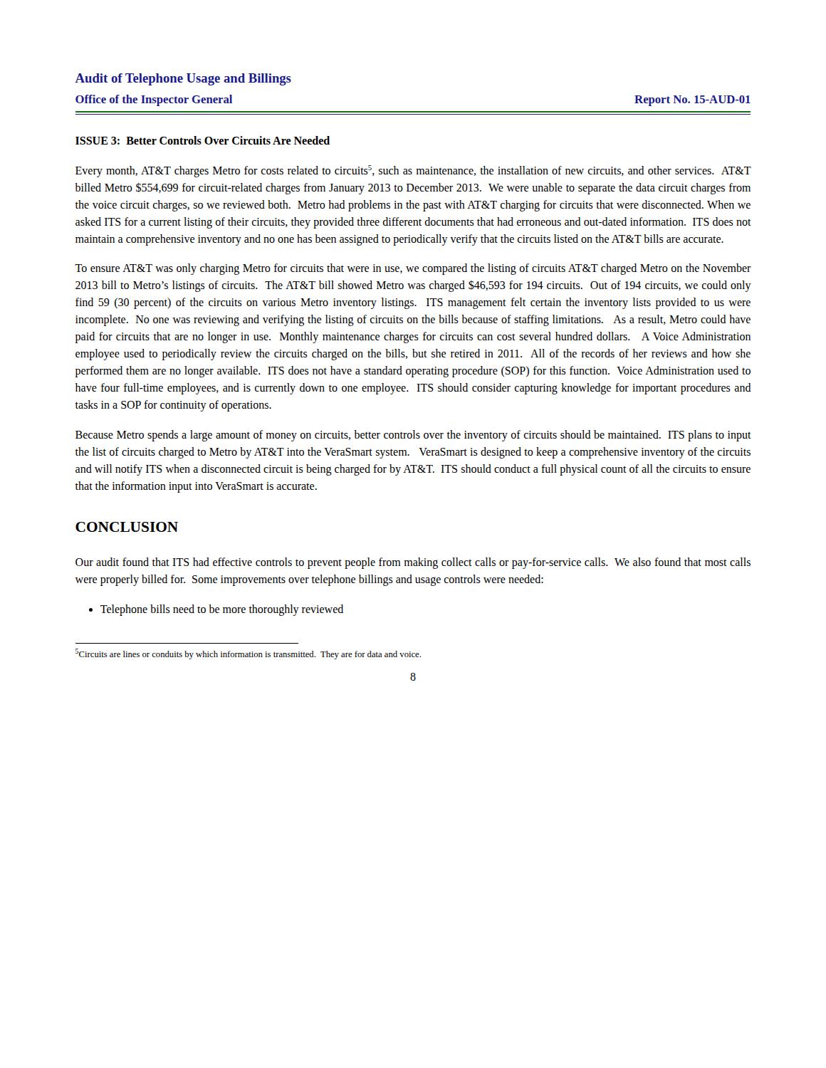Audit of Telephone Usage and Billings
Office of the Inspector General Report No. 15-AUD-01
ISSUE 3: Better Controls Over Circuits Are Needed
Every month, AT&T charges Metro for costs related to circuits5, such as maintenance, the installation of new circuits, and other services. AT&T billed Metro $554,699 for circuit-related charges from January 2013 to December 2013. We were unable to separate the data circuit charges from the voice circuit charges, so we reviewed both. Metro had problems in the past with AT&T charging for circuits that were disconnected. When we asked ITS for a current listing of their circuits, they provided three different documents that had erroneous and out-dated information. ITS does not maintain a comprehensive inventory and no one has been assigned to periodically verify that the circuits listed on the AT&T bills are accurate.
To ensure AT&T was only charging Metro for circuits that were in use, we compared the listing of circuits AT&T charged Metro on the November 2013 bill to Metro’s listings of circuits. The AT&T bill showed Metro was charged $46,593 for 194 circuits. Out of 194 circuits, we could only find 59 (30 percent) of the circuits on various Metro inventory listings. ITS management felt certain the inventory lists provided to us were incomplete. No one was reviewing and verifying the listing of circuits on the bills because of staffing limitations. As a result, Metro could have paid for circuits that are no longer in use. Monthly maintenance charges for circuits can cost several hundred dollars. A Voice Administration employee used to periodically review the circuits charged on the bills, but she retired in 2011. All of the records of her reviews and how she performed them are no longer available. ITS does not have a standard operating procedure (SOP) for this function. Voice Administration used to have four full-time employees, and is currently down to one employee. ITS should consider capturing knowledge for important procedures and tasks in a SOP for continuity of operations.
Because Metro spends a large amount of money on circuits, better controls over the inventory of circuits should be maintained. ITS plans to input the list of circuits charged to Metro by AT&T into the VeraSmart system. VeraSmart is designed to keep a comprehensive inventory of the circuits and will notify ITS when a disconnected circuit is being charged for by AT&T. ITS should conduct a full physical count of all the circuits to ensure that the information input into VeraSmart is accurate.
CONCLUSION
Our audit found that ITS had effective controls to prevent people from making collect calls or pay-for-service calls. We also found that most calls were properly billed for. Some improvements over telephone billings and usage controls were needed:
Telephone bills need to be more thoroughly reviewed
5Circuits are lines or conduits by which information is transmitted. They are for data and voice.
8